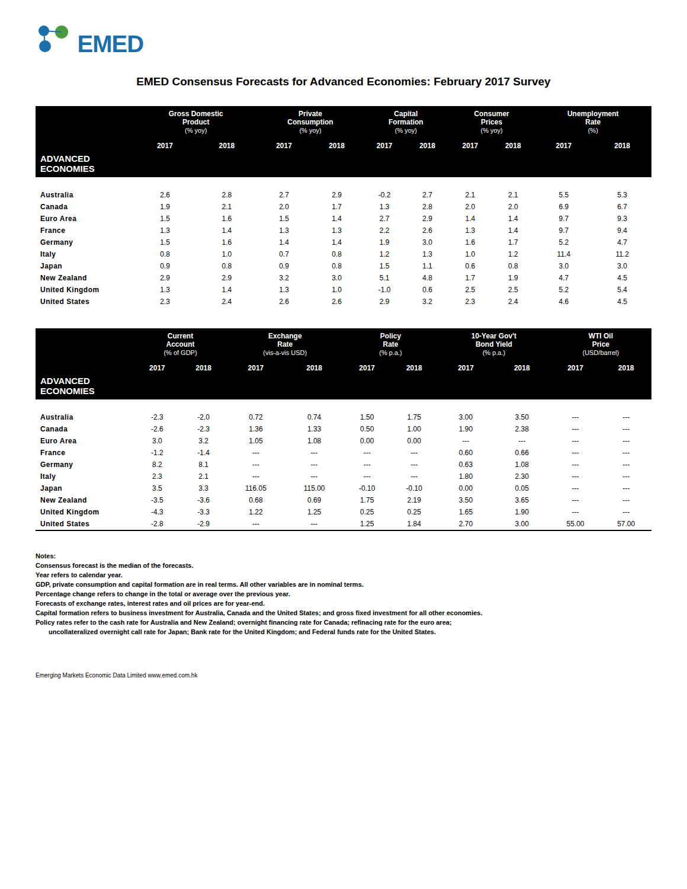EMED
EMED Consensus Forecasts for Advanced Economies: February 2017 Survey
| ADVANCED ECONOMIES | Gross Domestic Product (% yoy) | Private Consumption (% yoy) | Capital Formation (% yoy) | Consumer Prices (% yoy) | Unemployment Rate (%) |
| --- | --- | --- | --- | --- | --- |
| 2017 | 2018 | 2017 | 2018 | 2017 | 2018 | 2017 | 2018 | 2017 | 2018 |
| Australia | 2.6 | 2.8 | 2.7 | 2.9 | -0.2 | 2.7 | 2.1 | 2.1 | 5.5 | 5.3 |
| Canada | 1.9 | 2.1 | 2.0 | 1.7 | 1.3 | 2.8 | 2.0 | 2.0 | 6.9 | 6.7 |
| Euro Area | 1.5 | 1.6 | 1.5 | 1.4 | 2.7 | 2.9 | 1.4 | 1.4 | 9.7 | 9.3 |
| France | 1.3 | 1.4 | 1.3 | 1.3 | 2.2 | 2.6 | 1.3 | 1.4 | 9.7 | 9.4 |
| Germany | 1.5 | 1.6 | 1.4 | 1.4 | 1.9 | 3.0 | 1.6 | 1.7 | 5.2 | 4.7 |
| Italy | 0.8 | 1.0 | 0.7 | 0.8 | 1.2 | 1.3 | 1.0 | 1.2 | 11.4 | 11.2 |
| Japan | 0.9 | 0.8 | 0.9 | 0.8 | 1.5 | 1.1 | 0.6 | 0.8 | 3.0 | 3.0 |
| New Zealand | 2.9 | 2.9 | 3.2 | 3.0 | 5.1 | 4.8 | 1.7 | 1.9 | 4.7 | 4.5 |
| United Kingdom | 1.3 | 1.4 | 1.3 | 1.0 | -1.0 | 0.6 | 2.5 | 2.5 | 5.2 | 5.4 |
| United States | 2.3 | 2.4 | 2.6 | 2.6 | 2.9 | 3.2 | 2.3 | 2.4 | 4.6 | 4.5 |
| ADVANCED ECONOMIES | Current Account (% of GDP) | Exchange Rate (vis-a-vis USD) | Policy Rate (% p.a.) | 10-Year Gov't Bond Yield (% p.a.) | WTI Oil Price (USD/barrel) |
| --- | --- | --- | --- | --- | --- |
| 2017 | 2018 | 2017 | 2018 | 2017 | 2018 | 2017 | 2018 | 2017 | 2018 |
| Australia | -2.3 | -2.0 | 0.72 | 0.74 | 1.50 | 1.75 | 3.00 | 3.50 | --- | --- |
| Canada | -2.6 | -2.3 | 1.36 | 1.33 | 0.50 | 1.00 | 1.90 | 2.38 | --- | --- |
| Euro Area | 3.0 | 3.2 | 1.05 | 1.08 | 0.00 | 0.00 | --- | --- | --- | --- |
| France | -1.2 | -1.4 | --- | --- | --- | --- | 0.60 | 0.66 | --- | --- |
| Germany | 8.2 | 8.1 | --- | --- | --- | --- | 0.63 | 1.08 | --- | --- |
| Italy | 2.3 | 2.1 | --- | --- | --- | --- | 1.80 | 2.30 | --- | --- |
| Japan | 3.5 | 3.3 | 116.05 | 115.00 | -0.10 | -0.10 | 0.00 | 0.05 | --- | --- |
| New Zealand | -3.5 | -3.6 | 0.68 | 0.69 | 1.75 | 2.19 | 3.50 | 3.65 | --- | --- |
| United Kingdom | -4.3 | -3.3 | 1.22 | 1.25 | 0.25 | 0.25 | 1.65 | 1.90 | --- | --- |
| United States | -2.8 | -2.9 | --- | --- | 1.25 | 1.84 | 2.70 | 3.00 | 55.00 | 57.00 |
Notes:
Consensus forecast is the median of the forecasts.
Year refers to calendar year.
GDP, private consumption and capital formation are in real terms. All other variables are in nominal terms.
Percentage change refers to change in the total or average over the previous year.
Forecasts of exchange rates, interest rates and oil prices are for year-end.
Capital formation refers to business investment for Australia, Canada and the United States; and gross fixed investment for all other economies.
Policy rates refer to the cash rate for Australia and New Zealand; overnight financing rate for Canada; refinacing rate for the euro area;
uncollateralized overnight call rate for Japan; Bank rate for the United Kingdom; and Federal funds rate for the United States.
Emerging Markets Economic Data Limited www.emed.com.hk